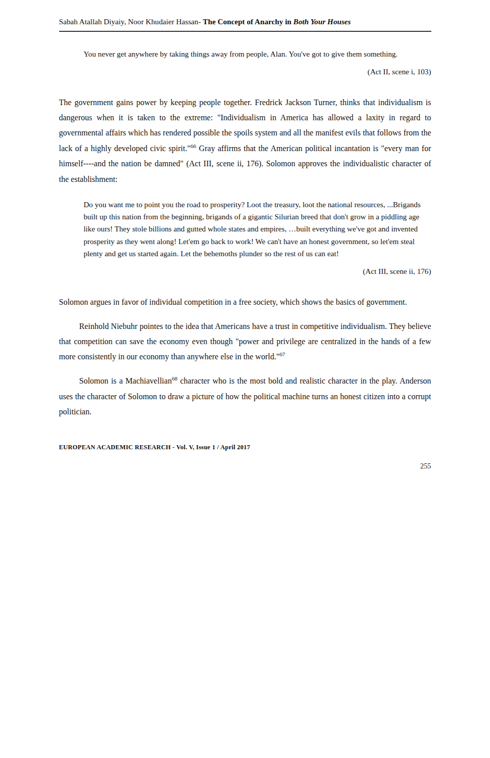Sabah Atallah Diyaiy, Noor Khudaier Hassan- The Concept of Anarchy in Both Your Houses
You never get anywhere by taking things away from people, Alan. You've got to give them something.
(Act II, scene i, 103)
The government gains power by keeping people together. Fredrick Jackson Turner, thinks that individualism is dangerous when it is taken to the extreme: "Individualism in America has allowed a laxity in regard to governmental affairs which has rendered possible the spoils system and all the manifest evils that follows from the lack of a highly developed civic spirit."66 Gray affirms that the American political incantation is "every man for himself----and the nation be damned" (Act III, scene ii, 176). Solomon approves the individualistic character of the establishment:
Do you want me to point you the road to prosperity? Loot the treasury, loot the national resources, ...Brigands built up this nation from the beginning, brigands of a gigantic Silurian breed that don't grow in a piddling age like ours! They stole billions and gutted whole states and empires, …built everything we've got and invented prosperity as they went along! Let'em go back to work! We can't have an honest government, so let'em steal plenty and get us started again. Let the behemoths plunder so the rest of us can eat!
(Act III, scene ii, 176)
Solomon argues in favor of individual competition in a free society, which shows the basics of government.
Reinhold Niebuhr pointes to the idea that Americans have a trust in competitive individualism. They believe that competition can save the economy even though "power and privilege are centralized in the hands of a few more consistently in our economy than anywhere else in the world."67
Solomon is a Machiavellian68 character who is the most bold and realistic character in the play. Anderson uses the character of Solomon to draw a picture of how the political machine turns an honest citizen into a corrupt politician.
EUROPEAN ACADEMIC RESEARCH - Vol. V, Issue 1 / April 2017
255